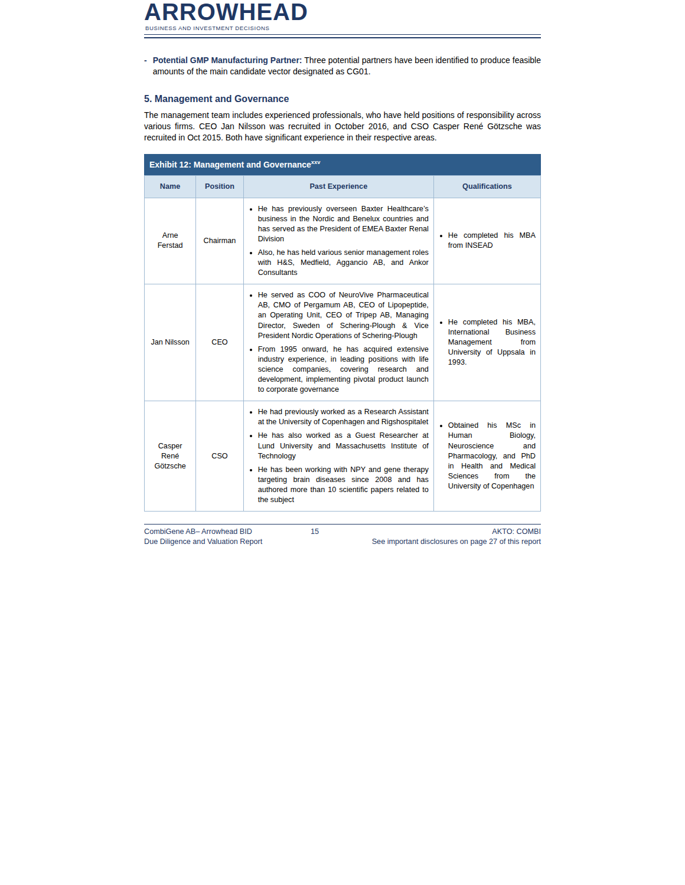ARROWHEAD
BUSINESS AND INVESTMENT DECISIONS
-
Potential GMP Manufacturing Partner: Three potential partners have been identified to produce feasible amounts of the main candidate vector designated as CG01.
5. Management and Governance
The management team includes experienced professionals, who have held positions of responsibility across various firms. CEO Jan Nilsson was recruited in October 2016, and CSO Casper René Götzsche was recruited in Oct 2015. Both have significant experience in their respective areas.
Exhibit 12: Management and Governance xxv
| Name | Position | Past Experience | Qualifications |
| --- | --- | --- | --- |
| Arne Ferstad | Chairman | He has previously overseen Baxter Healthcare’s business in the Nordic and Benelux countries and has served as the President of EMEA Baxter Renal Division Also, he has held various senior management roles with H&S, Medfield, Aggancio AB, and Ankor Consultants | He completed his MBA from INSEAD |
| Jan Nilsson | CEO | He served as COO of NeuroVive Pharmaceutical AB, CMO of Pergamum AB, CEO of Lipopeptide, an Operating Unit, CEO of Tripep AB, Managing Director, Sweden of Schering-Plough & Vice President Nordic Operations of Schering-Plough From 1995 onward, he has acquired extensive industry experience, in leading positions with life science companies, covering research and development, implementing pivotal product launch to corporate governance | He completed his MBA, International Business Management from University of Uppsala in 1993. |
| Casper René Götzsche | CSO | He had previously worked as a Research Assistant at the University of Copenhagen and Rigshospitalet He has also worked as a Guest Researcher at Lund University and Massachusetts Institute of Technology He has been working with NPY and gene therapy targeting brain diseases since 2008 and has authored more than 10 scientific papers related to the subject | Obtained his MSc in Human Biology, Neuroscience and Pharmacology, and PhD in Health and Medical Sciences from the University of Copenhagen |
| CombiGene AB– Arrowhead BID Due Diligence and Valuation Report | 15 | AKTO: COMBI See important disclosures on page 27 of this report |